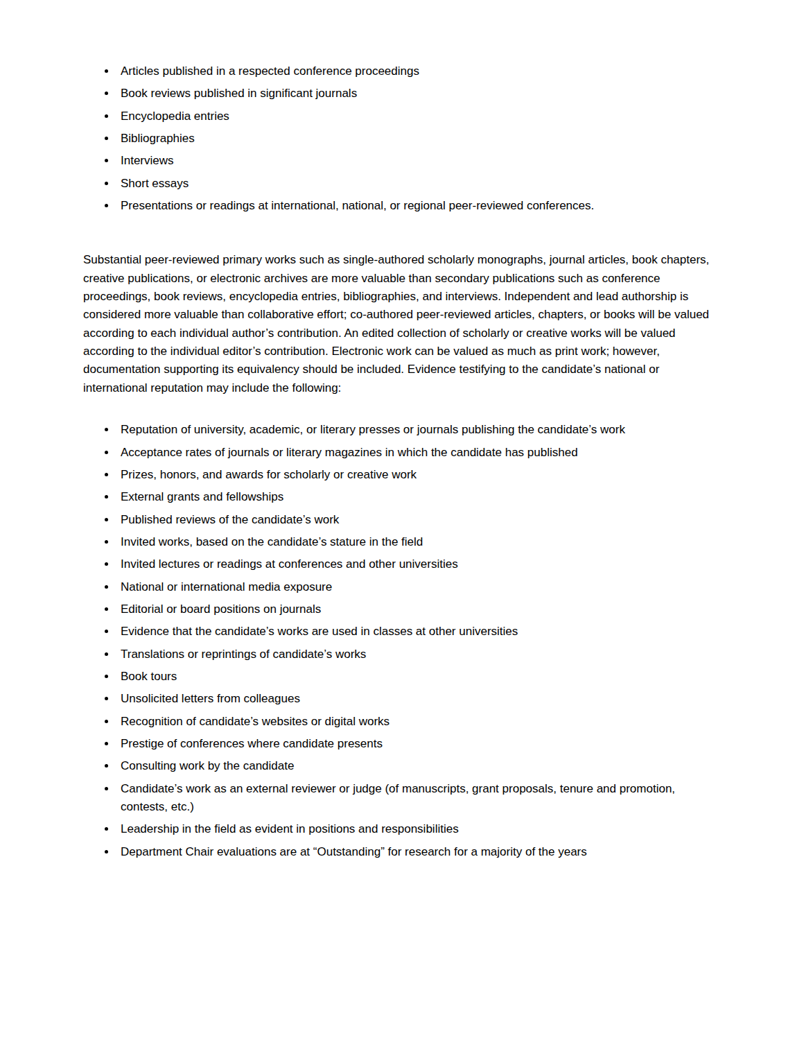Articles published in a respected conference proceedings
Book reviews published in significant journals
Encyclopedia entries
Bibliographies
Interviews
Short essays
Presentations or readings at international, national, or regional peer-reviewed conferences.
Substantial peer-reviewed primary works such as single-authored scholarly monographs, journal articles, book chapters, creative publications, or electronic archives are more valuable than secondary publications such as conference proceedings, book reviews, encyclopedia entries, bibliographies, and interviews. Independent and lead authorship is considered more valuable than collaborative effort; co-authored peer-reviewed articles, chapters, or books will be valued according to each individual author’s contribution. An edited collection of scholarly or creative works will be valued according to the individual editor’s contribution. Electronic work can be valued as much as print work; however, documentation supporting its equivalency should be included. Evidence testifying to the candidate’s national or international reputation may include the following:
Reputation of university, academic, or literary presses or journals publishing the candidate’s work
Acceptance rates of journals or literary magazines in which the candidate has published
Prizes, honors, and awards for scholarly or creative work
External grants and fellowships
Published reviews of the candidate’s work
Invited works, based on the candidate’s stature in the field
Invited lectures or readings at conferences and other universities
National or international media exposure
Editorial or board positions on journals
Evidence that the candidate’s works are used in classes at other universities
Translations or reprintings of candidate’s works
Book tours
Unsolicited letters from colleagues
Recognition of candidate’s websites or digital works
Prestige of conferences where candidate presents
Consulting work by the candidate
Candidate’s work as an external reviewer or judge (of manuscripts, grant proposals, tenure and promotion, contests, etc.)
Leadership in the field as evident in positions and responsibilities
Department Chair evaluations are at “Outstanding” for research for a majority of the years